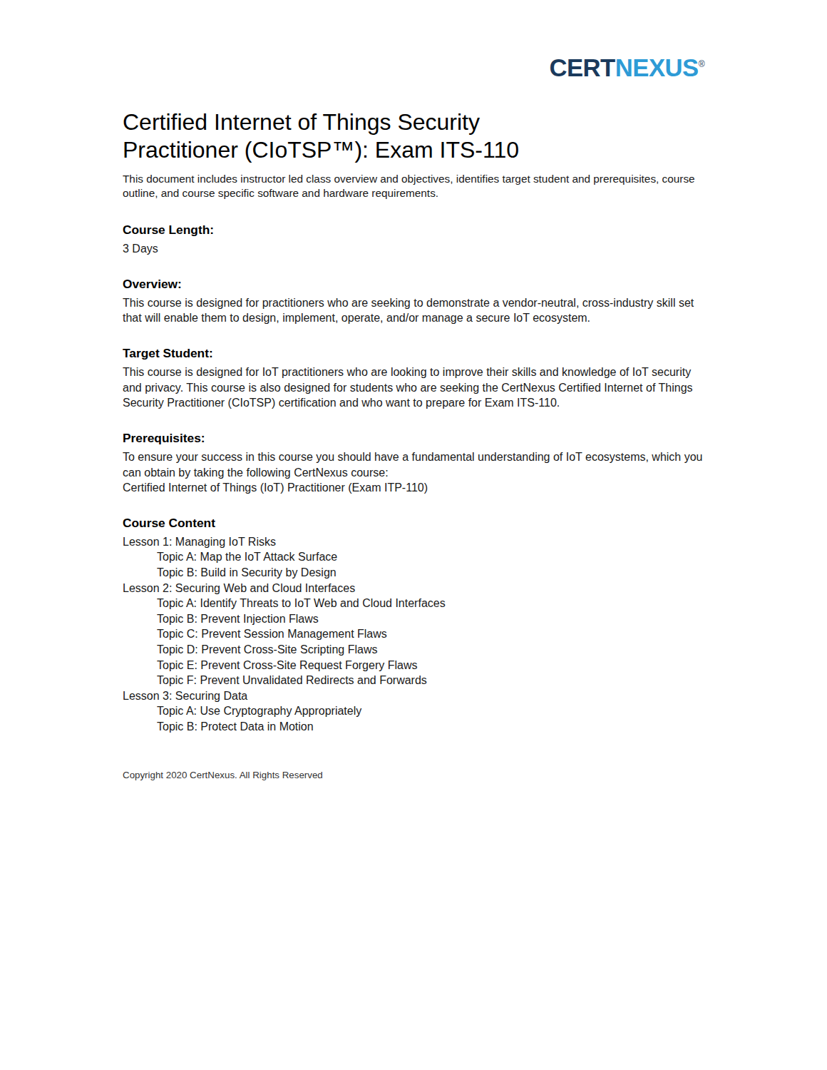CERT NEXUS®
Certified Internet of Things Security
Practitioner (CIoTSP™): Exam ITS-110
This document includes instructor led class overview and objectives, identifies target student and prerequisites, course outline, and course specific software and hardware requirements.
Course Length:
3 Days
Overview:
This course is designed for practitioners who are seeking to demonstrate a vendor-neutral, cross-industry skill set that will enable them to design, implement, operate, and/or manage a secure IoT ecosystem.
Target Student:
This course is designed for IoT practitioners who are looking to improve their skills and knowledge of IoT security and privacy. This course is also designed for students who are seeking the CertNexus Certified Internet of Things Security Practitioner (CIoTSP) certification and who want to prepare for Exam ITS-110.
Prerequisites:
To ensure your success in this course you should have a fundamental understanding of IoT ecosystems, which you can obtain by taking the following CertNexus course:
Certified Internet of Things (IoT) Practitioner (Exam ITP-110)
Course Content
Lesson 1: Managing IoT Risks
Topic A: Map the IoT Attack Surface
Topic B: Build in Security by Design
Lesson 2: Securing Web and Cloud Interfaces
Topic A: Identify Threats to IoT Web and Cloud Interfaces
Topic B: Prevent Injection Flaws
Topic C: Prevent Session Management Flaws
Topic D: Prevent Cross-Site Scripting Flaws
Topic E: Prevent Cross-Site Request Forgery Flaws
Topic F: Prevent Unvalidated Redirects and Forwards
Lesson 3: Securing Data
Topic A: Use Cryptography Appropriately
Topic B: Protect Data in Motion
Copyright 2020 CertNexus. All Rights Reserved